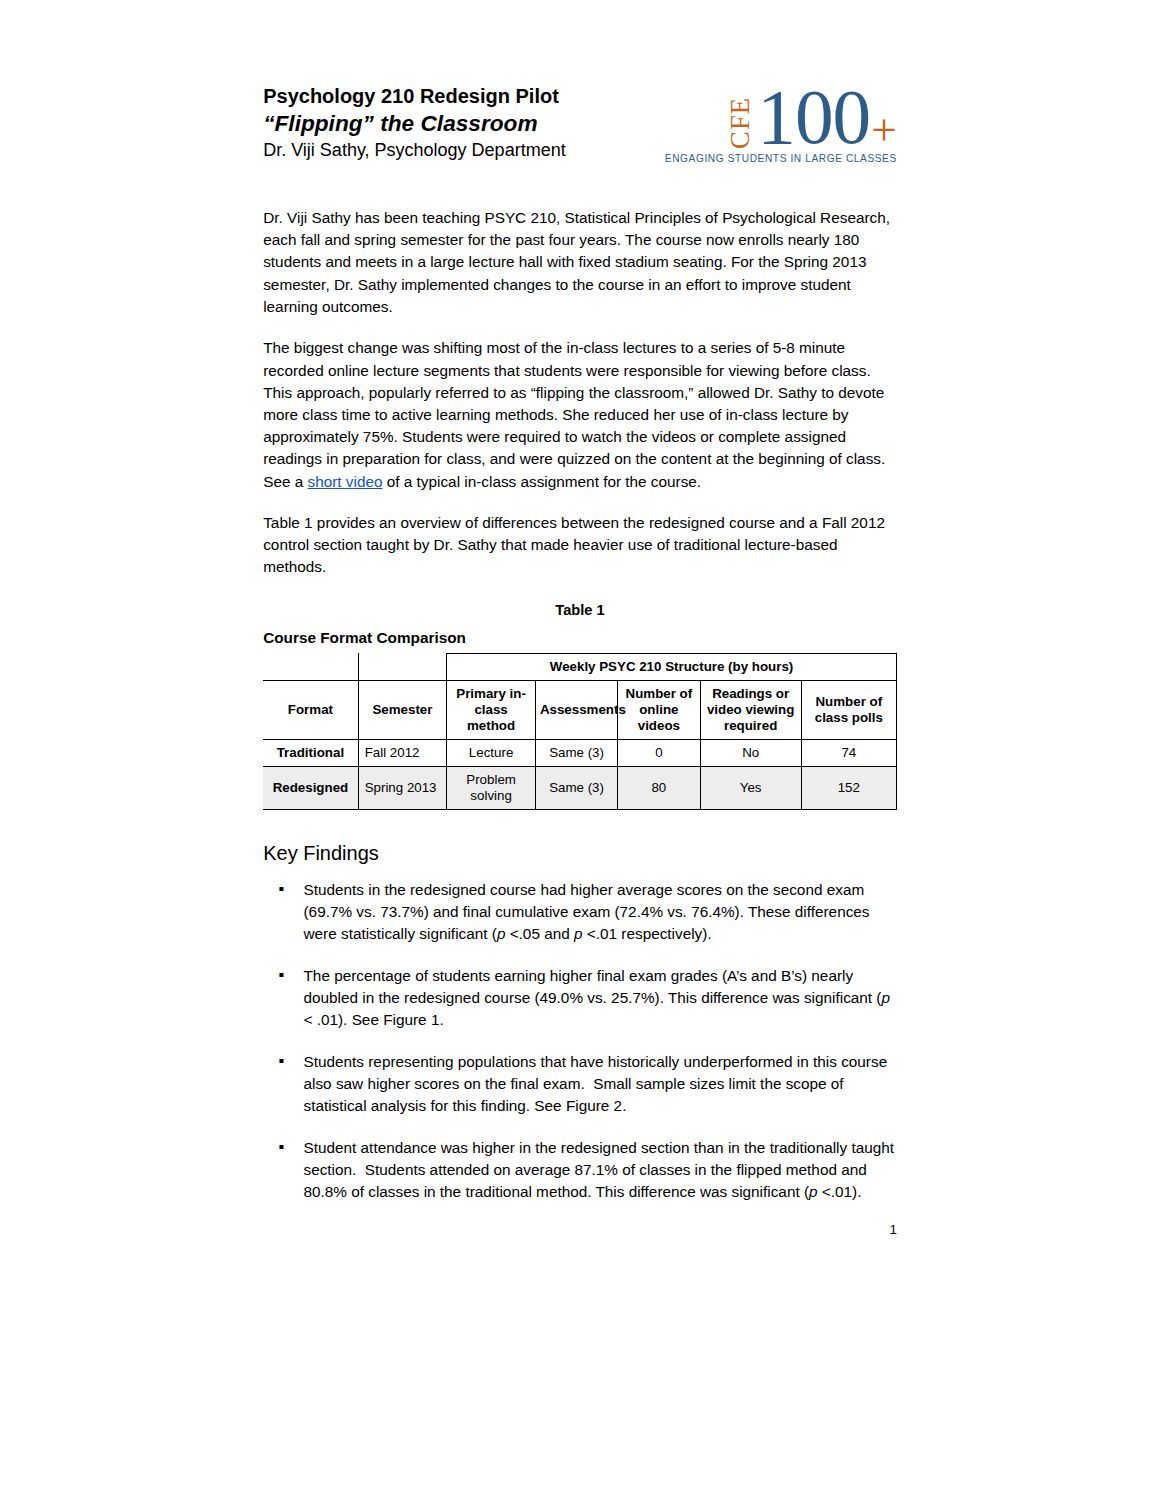Psychology 210 Redesign Pilot
“Flipping” the Classroom
Dr. Viji Sathy, Psychology Department
CFE 100+
Engaging Students in Large Classes
Dr. Viji Sathy has been teaching PSYC 210, Statistical Principles of Psychological Research, each fall and spring semester for the past four years. The course now enrolls nearly 180 students and meets in a large lecture hall with fixed stadium seating. For the Spring 2013 semester, Dr. Sathy implemented changes to the course in an effort to improve student learning outcomes.
The biggest change was shifting most of the in-class lectures to a series of 5-8 minute recorded online lecture segments that students were responsible for viewing before class. This approach, popularly referred to as “flipping the classroom,” allowed Dr. Sathy to devote more class time to active learning methods. She reduced her use of in-class lecture by approximately 75%. Students were required to watch the videos or complete assigned readings in preparation for class, and were quizzed on the content at the beginning of class. See a short video of a typical in-class assignment for the course.
Table 1 provides an overview of differences between the redesigned course and a Fall 2012 control section taught by Dr. Sathy that made heavier use of traditional lecture-based methods.
Table 1
Course Format Comparison
| | | Weekly PSYC 210 Structure (by hours) |
| --- | --- | --- |
| Format | Semester | Primary in-class method | Assessments | Number of online videos | Readings or video viewing required | Number of class polls |
| Traditional | Fall 2012 | Lecture | Same (3) | 0 | No | 74 |
| Redesigned | Spring 2013 | Problem solving | Same (3) | 80 | Yes | 152 |
Key Findings
Students in the redesigned course had higher average scores on the second exam (69.7% vs. 73.7%) and final cumulative exam (72.4% vs. 76.4%). These differences were statistically significant (p <.05 and p <.01 respectively).
The percentage of students earning higher final exam grades (A’s and B’s) nearly doubled in the redesigned course (49.0% vs. 25.7%). This difference was significant (p < .01). See Figure 1.
Students representing populations that have historically underperformed in this course also saw higher scores on the final exam. Small sample sizes limit the scope of statistical analysis for this finding. See Figure 2.
Student attendance was higher in the redesigned section than in the traditionally taught section. Students attended on average 87.1% of classes in the flipped method and 80.8% of classes in the traditional method. This difference was significant (p <.01).
1